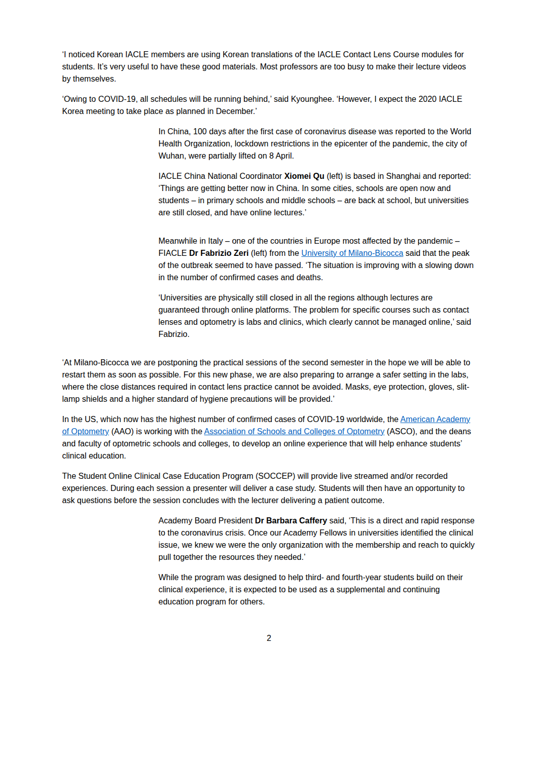‘I noticed Korean IACLE members are using Korean translations of the IACLE Contact Lens Course modules for students. It’s very useful to have these good materials. Most professors are too busy to make their lecture videos by themselves.
‘Owing to COVID-19, all schedules will be running behind,’ said Kyounghee. ‘However, I expect the 2020 IACLE Korea meeting to take place as planned in December.’
In China, 100 days after the first case of coronavirus disease was reported to the World Health Organization, lockdown restrictions in the epicenter of the pandemic, the city of Wuhan, were partially lifted on 8 April.
IACLE China National Coordinator Xiomei Qu (left) is based in Shanghai and reported: ‘Things are getting better now in China. In some cities, schools are open now and students – in primary schools and middle schools – are back at school, but universities are still closed, and have online lectures.’
Meanwhile in Italy – one of the countries in Europe most affected by the pandemic – FIACLE Dr Fabrizio Zeri (left) from the University of Milano-Bicocca said that the peak of the outbreak seemed to have passed. ‘The situation is improving with a slowing down in the number of confirmed cases and deaths.
‘Universities are physically still closed in all the regions although lectures are guaranteed through online platforms. The problem for specific courses such as contact lenses and optometry is labs and clinics, which clearly cannot be managed online,’ said Fabrizio.
‘At Milano-Bicocca we are postponing the practical sessions of the second semester in the hope we will be able to restart them as soon as possible. For this new phase, we are also preparing to arrange a safer setting in the labs, where the close distances required in contact lens practice cannot be avoided. Masks, eye protection, gloves, slit-lamp shields and a higher standard of hygiene precautions will be provided.’
In the US, which now has the highest number of confirmed cases of COVID-19 worldwide, the American Academy of Optometry (AAO) is working with the Association of Schools and Colleges of Optometry (ASCO), and the deans and faculty of optometric schools and colleges, to develop an online experience that will help enhance students’ clinical education.
The Student Online Clinical Case Education Program (SOCCEP) will provide live streamed and/or recorded experiences. During each session a presenter will deliver a case study. Students will then have an opportunity to ask questions before the session concludes with the lecturer delivering a patient outcome.
Academy Board President Dr Barbara Caffery said, ‘This is a direct and rapid response to the coronavirus crisis. Once our Academy Fellows in universities identified the clinical issue, we knew we were the only organization with the membership and reach to quickly pull together the resources they needed.’
While the program was designed to help third- and fourth-year students build on their clinical experience, it is expected to be used as a supplemental and continuing education program for others.
2